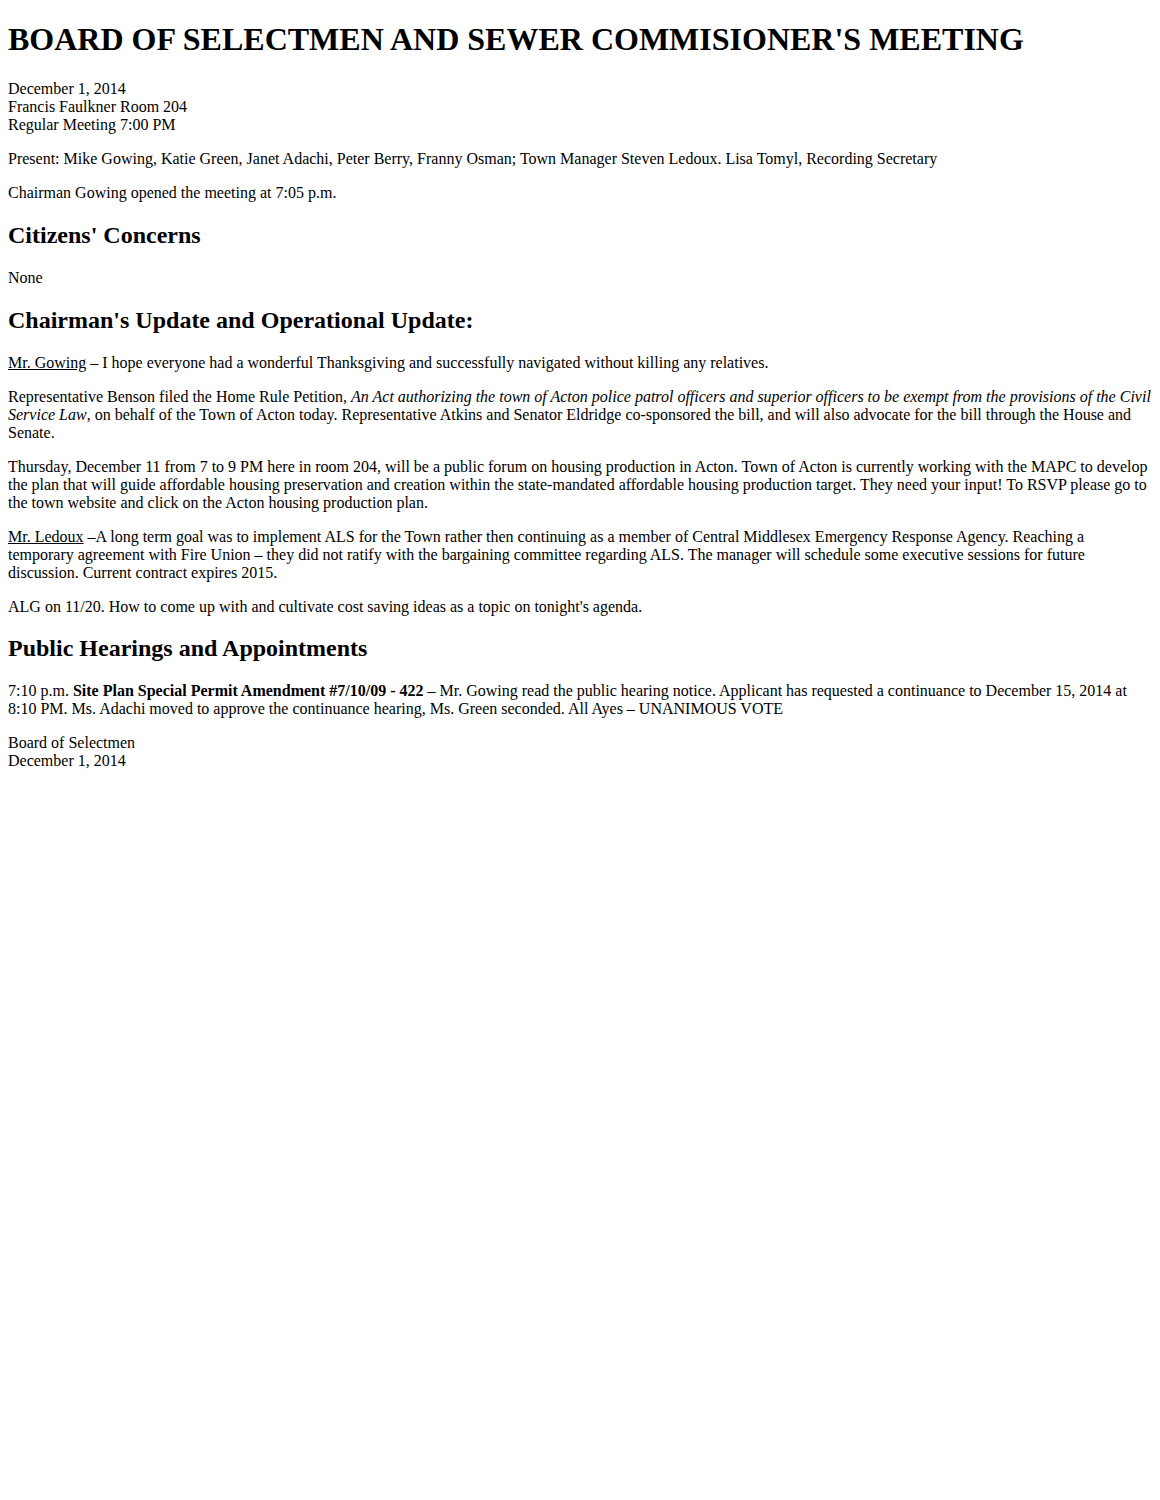BOARD OF SELECTMEN AND SEWER COMMISIONER'S MEETING
December 1, 2014
Francis Faulkner Room 204
Regular Meeting 7:00 PM
Present: Mike Gowing, Katie Green, Janet Adachi, Peter Berry, Franny Osman; Town Manager Steven Ledoux. Lisa Tomyl, Recording Secretary
Chairman Gowing opened the meeting at 7:05 p.m.
Citizens' Concerns
None
Chairman's Update and Operational Update:
Mr. Gowing – I hope everyone had a wonderful Thanksgiving and successfully navigated without killing any relatives.
Representative Benson filed the Home Rule Petition, An Act authorizing the town of Acton police patrol officers and superior officers to be exempt from the provisions of the Civil Service Law, on behalf of the Town of Acton today. Representative Atkins and Senator Eldridge co-sponsored the bill, and will also advocate for the bill through the House and Senate.
Thursday, December 11 from 7 to 9 PM here in room 204, will be a public forum on housing production in Acton. Town of Acton is currently working with the MAPC to develop the plan that will guide affordable housing preservation and creation within the state-mandated affordable housing production target. They need your input! To RSVP please go to the town website and click on the Acton housing production plan.
Mr. Ledoux –A long term goal was to implement ALS for the Town rather then continuing as a member of Central Middlesex Emergency Response Agency. Reaching a temporary agreement with Fire Union – they did not ratify with the bargaining committee regarding ALS. The manager will schedule some executive sessions for future discussion. Current contract expires 2015.
ALG on 11/20. How to come up with and cultivate cost saving ideas as a topic on tonight's agenda.
Public Hearings and Appointments
7:10 p.m. Site Plan Special Permit Amendment #7/10/09 - 422 – Mr. Gowing read the public hearing notice. Applicant has requested a continuance to December 15, 2014 at 8:10 PM. Ms. Adachi moved to approve the continuance hearing, Ms. Green seconded. All Ayes – UNANIMOUS VOTE
Board of Selectmen
December 1, 2014